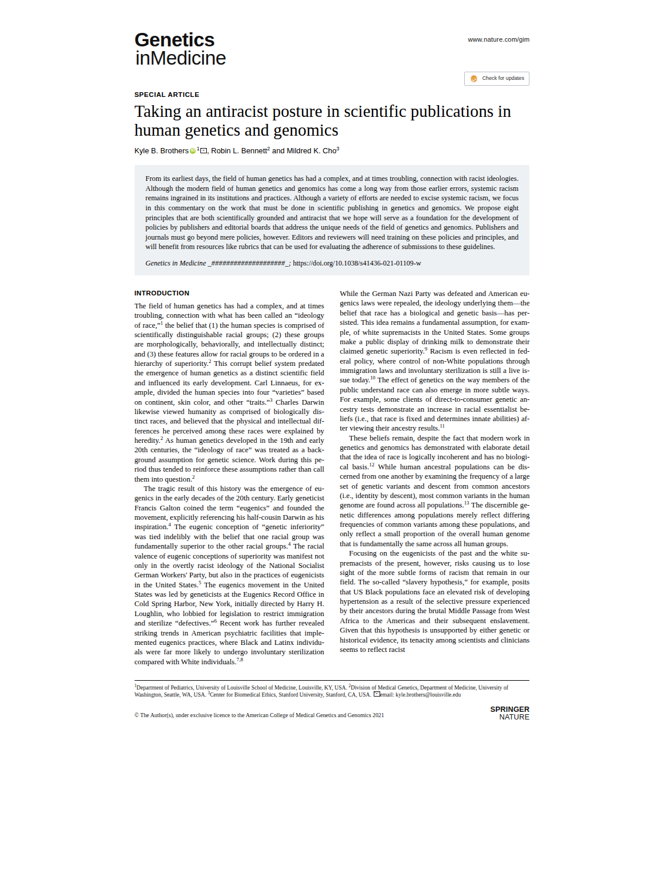Genetics inMedicine
www.nature.com/gim
Check for updates
Special Article
Taking an antiracist posture in scientific publications in human genetics and genomics
Kyle B. Brothers1 , Robin L. Bennett2 and Mildred K. Cho3
From its earliest days, the field of human genetics has had a complex, and at times troubling, connection with racist ideologies. Although the modern field of human genetics and genomics has come a long way from those earlier errors, systemic racism remains ingrained in its institutions and practices. Although a variety of efforts are needed to excise systemic racism, we focus in this commentary on the work that must be done in scientific publishing in genetics and genomics. We propose eight principles that are both scientifically grounded and antiracist that we hope will serve as a foundation for the development of policies by publishers and editorial boards that address the unique needs of the field of genetics and genomics. Publishers and journals must go beyond mere policies, however. Editors and reviewers will need training on these policies and principles, and will benefit from resources like rubrics that can be used for evaluating the adherence of submissions to these guidelines.
Genetics in Medicine _####################_; https://doi.org/10.1038/s41436-021-01109-w
Introduction
The field of human genetics has had a complex, and at times troubling, connection with what has been called an “ideology of race,”1 the belief that (1) the human species is comprised of scientifically distinguishable racial groups; (2) these groups are morphologically, behaviorally, and intellectually distinct; and (3) these features allow for racial groups to be ordered in a hierarchy of superiority.2 This corrupt belief system predated the emergence of human genetics as a distinct scientific field and influenced its early development. Carl Linnaeus, for example, divided the human species into four “varieties” based on continent, skin color, and other “traits.”3 Charles Darwin likewise viewed humanity as comprised of biologically distinct races, and believed that the physical and intellectual differences he perceived among these races were explained by heredity.2 As human genetics developed in the 19th and early 20th centuries, the “ideology of race” was treated as a background assumption for genetic science. Work during this period thus tended to reinforce these assumptions rather than call them into question.2
The tragic result of this history was the emergence of eugenics in the early decades of the 20th century. Early geneticist Francis Galton coined the term “eugenics” and founded the movement, explicitly referencing his half-cousin Darwin as his inspiration.4 The eugenic conception of “genetic inferiority” was tied indelibly with the belief that one racial group was fundamentally superior to the other racial groups.4 The racial valence of eugenic conceptions of superiority was manifest not only in the overtly racist ideology of the National Socialist German Workers' Party, but also in the practices of eugenicists in the United States.5 The eugenics movement in the United States was led by geneticists at the Eugenics Record Office in Cold Spring Harbor, New York, initially directed by Harry H. Loughlin, who lobbied for legislation to restrict immigration and sterilize “defectives.”6 Recent work has further revealed striking trends in American psychiatric facilities that implemented eugenics practices, where Black and Latinx individuals were far more likely to undergo involuntary sterilization compared with White individuals.7,8
While the German Nazi Party was defeated and American eugenics laws were repealed, the ideology underlying them—the belief that race has a biological and genetic basis—has persisted. This idea remains a fundamental assumption, for example, of white supremacists in the United States. Some groups make a public display of drinking milk to demonstrate their claimed genetic superiority.9 Racism is even reflected in federal policy, where control of non-White populations through immigration laws and involuntary sterilization is still a live issue today.10 The effect of genetics on the way members of the public understand race can also emerge in more subtle ways. For example, some clients of direct-to-consumer genetic ancestry tests demonstrate an increase in racial essentialist beliefs (i.e., that race is fixed and determines innate abilities) after viewing their ancestry results.11
These beliefs remain, despite the fact that modern work in genetics and genomics has demonstrated with elaborate detail that the idea of race is logically incoherent and has no biological basis.12 While human ancestral populations can be discerned from one another by examining the frequency of a large set of genetic variants and descent from common ancestors (i.e., identity by descent), most common variants in the human genome are found across all populations.13 The discernible genetic differences among populations merely reflect differing frequencies of common variants among these populations, and only reflect a small proportion of the overall human genome that is fundamentally the same across all human groups.
Focusing on the eugenicists of the past and the white supremacists of the present, however, risks causing us to lose sight of the more subtle forms of racism that remain in our field. The so-called “slavery hypothesis,” for example, posits that US Black populations face an elevated risk of developing hypertension as a result of the selective pressure experienced by their ancestors during the brutal Middle Passage from West Africa to the Americas and their subsequent enslavement. Given that this hypothesis is unsupported by either genetic or historical evidence, its tenacity among scientists and clinicians seems to reflect racist
1Department of Pediatrics, University of Louisville School of Medicine, Louisville, KY, USA. 2Division of Medical Genetics, Department of Medicine, University of Washington, Seattle, WA, USA. 3Center for Biomedical Ethics, Stanford University, Stanford, CA, USA. email: kyle.brothers@louisville.edu
© The Author(s), under exclusive licence to the American College of Medical Genetics and Genomics 2021
SPRINGER NATURE